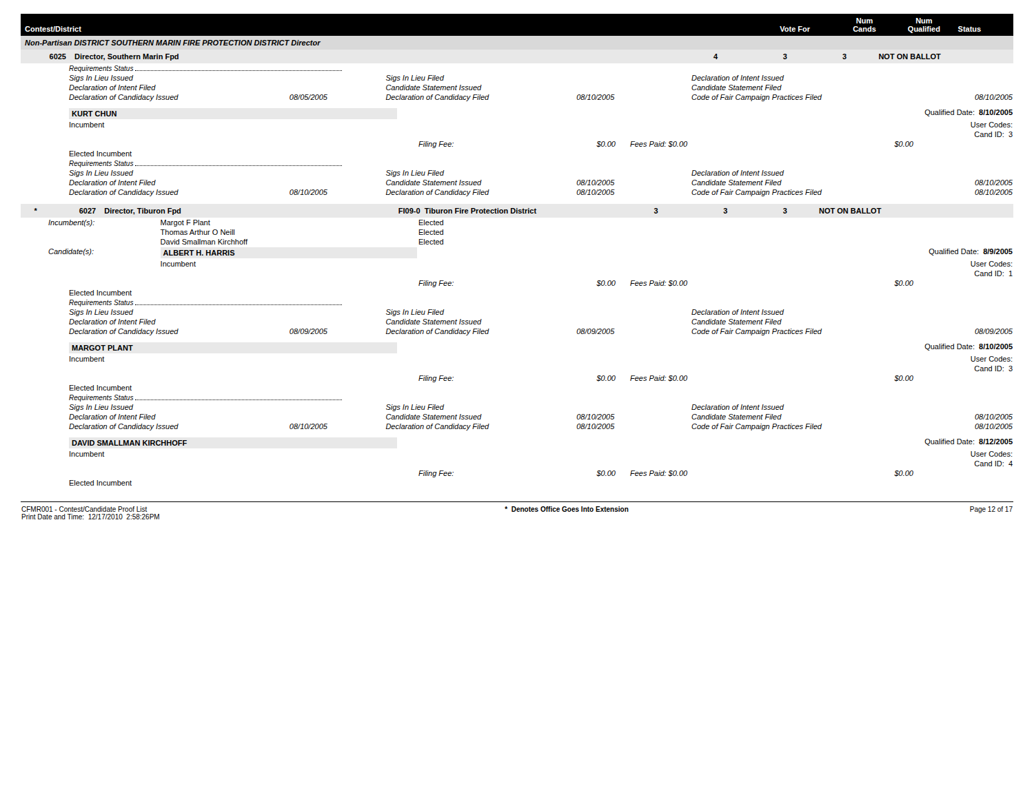| Contest/District | | | | Vote For | Num Cands | Num Qualified | Status |
| Non-Partisan DISTRICT SOUTHERN MARIN FIRE PROTECTION DISTRICT Director |
| 6025 | Director, Southern Marin Fpd | | 4 | 3 | 3 | NOT ON BALLOT |
| Requirements Status |
| Sigs In Lieu Issued | | Sigs In Lieu Filed | | Declaration of Intent Issued |
| Declaration of Intent Filed | | Candidate Statement Issued | | Candidate Statement Filed |
| Declaration of Candidacy Issued | 08/05/2005 | Declaration of Candidacy Filed | 08/10/2005 | Code of Fair Campaign Practices Filed | 08/10/2005 |
| KURT CHUN | | Qualified Date: 8/10/2005 |
| Incumbent | | User Codes: |
| | | Cand ID: 3 |
| | Filing Fee: | $0.00 | Fees Paid: $0.00 | $0.00 | |
| Elected Incumbent |
| Requirements Status |
| Sigs In Lieu Issued | | Sigs In Lieu Filed | | Declaration of Intent Issued |
| Declaration of Intent Filed | | Candidate Statement Issued | 08/10/2005 | Candidate Statement Filed | 08/10/2005 |
| Declaration of Candidacy Issued | 08/10/2005 | Declaration of Candidacy Filed | 08/10/2005 | Code of Fair Campaign Practices Filed | 08/10/2005 |
| * | 6027 | Director, Tiburon Fpd | FI09-0 Tiburon Fire Protection District | 3 | 3 | 3 | NOT ON BALLOT |
| Incumbent(s): | Margot F Plant | Elected | |
| | Thomas Arthur O Neill | Elected | |
| | David Smallman Kirchhoff | Elected | |
| Candidate(s): | ALBERT H. HARRIS | | Qualified Date: 8/9/2005 |
| | Incumbent | | User Codes: |
| | | | Cand ID: 1 |
| | Filing Fee: | $0.00 | Fees Paid: $0.00 | $0.00 | |
| Elected Incumbent |
| Requirements Status |
| Sigs In Lieu Issued | | Sigs In Lieu Filed | | Declaration of Intent Issued |
| Declaration of Intent Filed | | Candidate Statement Issued | | Candidate Statement Filed |
| Declaration of Candidacy Issued | 08/09/2005 | Declaration of Candidacy Filed | 08/09/2005 | Code of Fair Campaign Practices Filed | 08/09/2005 |
| MARGOT PLANT | | Qualified Date: 8/10/2005 |
| Incumbent | | User Codes: |
| | | Cand ID: 3 |
| | Filing Fee: | $0.00 | Fees Paid: $0.00 | $0.00 | |
| Elected Incumbent |
| Requirements Status |
| Sigs In Lieu Issued | | Sigs In Lieu Filed | | Declaration of Intent Issued |
| Declaration of Intent Filed | | Candidate Statement Issued | 08/10/2005 | Candidate Statement Filed | 08/10/2005 |
| Declaration of Candidacy Issued | 08/10/2005 | Declaration of Candidacy Filed | 08/10/2005 | Code of Fair Campaign Practices Filed | 08/10/2005 |
| DAVID SMALLMAN KIRCHHOFF | | Qualified Date: 8/12/2005 |
| Incumbent | | User Codes: |
| | | Cand ID: 4 |
| | Filing Fee: | $0.00 | Fees Paid: $0.00 | $0.00 | |
| Elected Incumbent |
| CFMR001 - Contest/Candidate Proof List Print Date and Time: 12/17/2010 2:58:26PM | * Denotes Office Goes Into Extension | Page 12 of 17 |